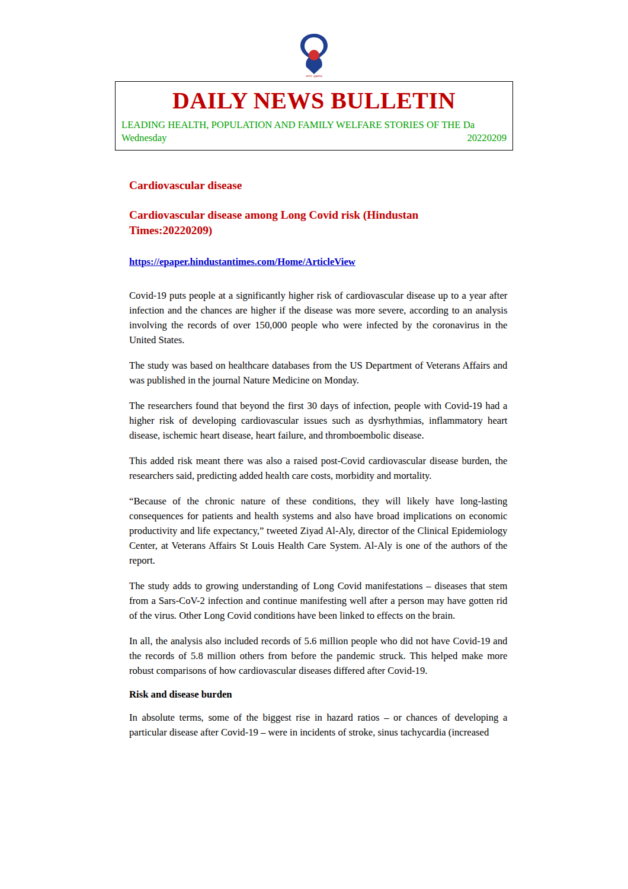आरोग्यं सुखसम्पदा
DAILY NEWS BULLETIN
LEADING HEALTH, POPULATION AND FAMILY WELFARE STORIES OF THE Da
Wednesday 20220209
Cardiovascular disease
Cardiovascular disease among Long Covid risk (Hindustan Times:20220209)
https://epaper.hindustantimes.com/Home/ArticleView
Covid-19 puts people at a significantly higher risk of cardiovascular disease up to a year after infection and the chances are higher if the disease was more severe, according to an analysis involving the records of over 150,000 people who were infected by the coronavirus in the United States.
The study was based on healthcare databases from the US Department of Veterans Affairs and was published in the journal Nature Medicine on Monday.
The researchers found that beyond the first 30 days of infection, people with Covid-19 had a higher risk of developing cardiovascular issues such as dysrhythmias, inflammatory heart disease, ischemic heart disease, heart failure, and thromboembolic disease.
This added risk meant there was also a raised post-Covid cardiovascular disease burden, the researchers said, predicting added health care costs, morbidity and mortality.
“Because of the chronic nature of these conditions, they will likely have long-lasting consequences for patients and health systems and also have broad implications on economic productivity and life expectancy,” tweeted Ziyad Al-Aly, director of the Clinical Epidemiology Center, at Veterans Affairs St Louis Health Care System. Al-Aly is one of the authors of the report.
The study adds to growing understanding of Long Covid manifestations – diseases that stem from a Sars-CoV-2 infection and continue manifesting well after a person may have gotten rid of the virus. Other Long Covid conditions have been linked to effects on the brain.
In all, the analysis also included records of 5.6 million people who did not have Covid-19 and the records of 5.8 million others from before the pandemic struck. This helped make more robust comparisons of how cardiovascular diseases differed after Covid-19.
Risk and disease burden
In absolute terms, some of the biggest rise in hazard ratios – or chances of developing a particular disease after Covid-19 – were in incidents of stroke, sinus tachycardia (increased